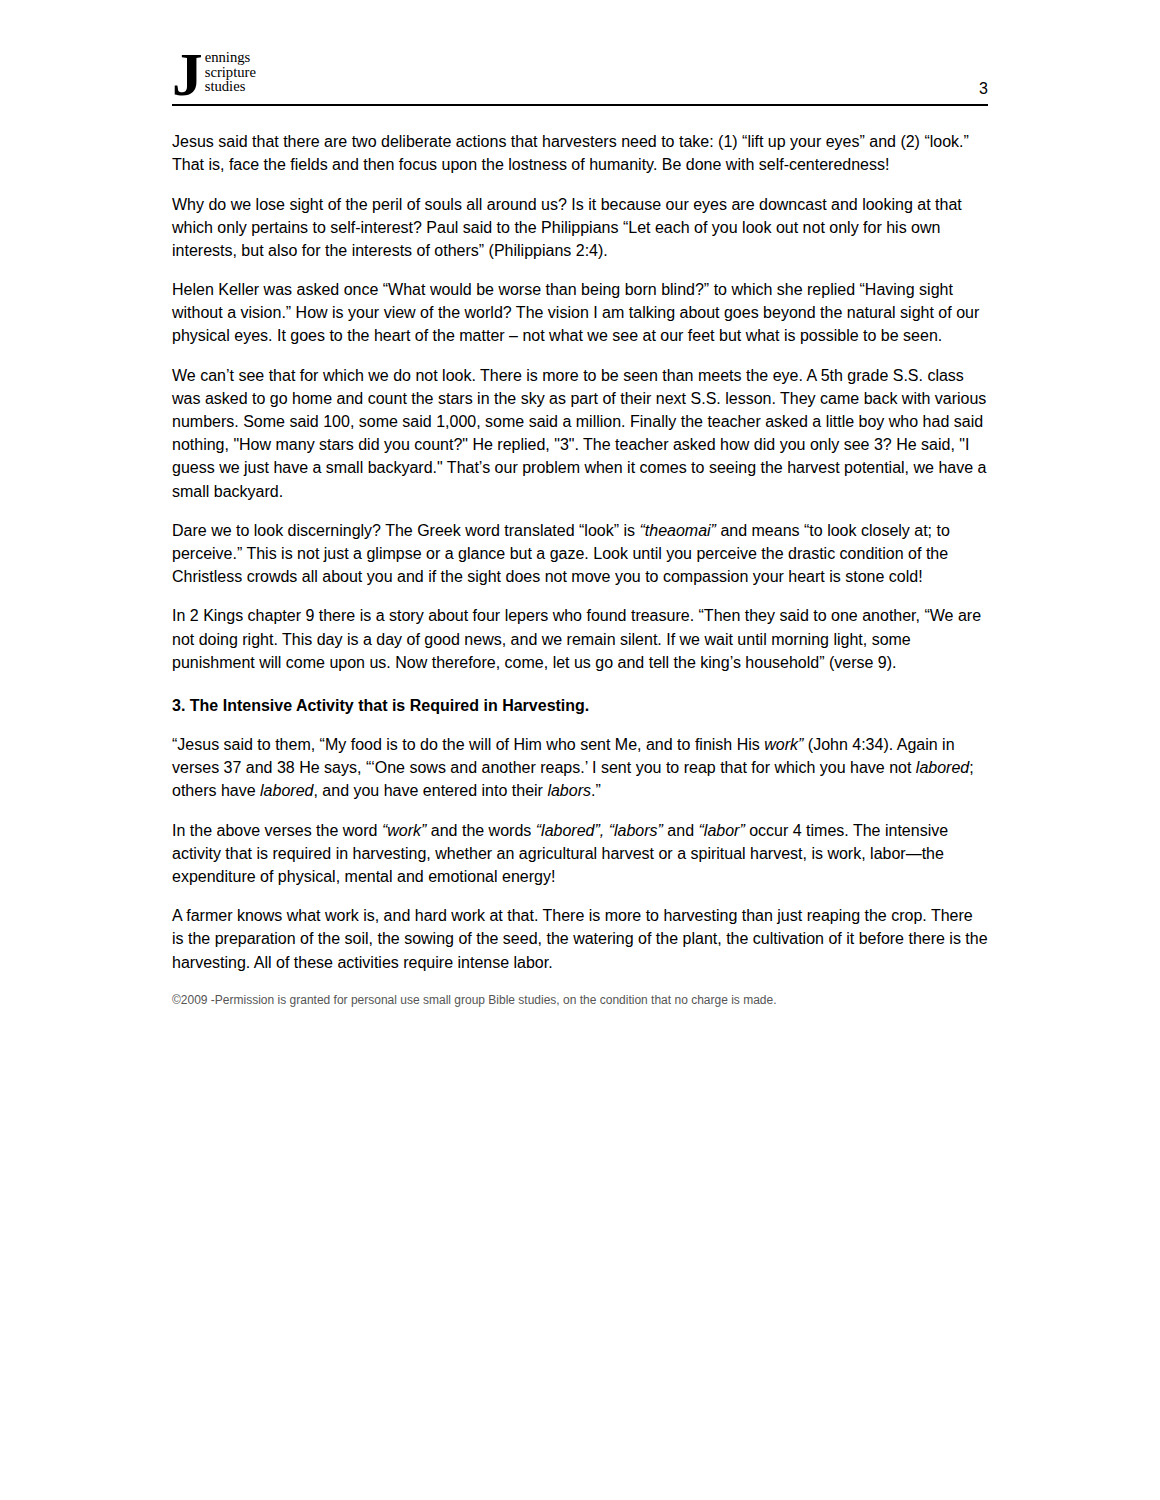J ennings scripture studies
3
Jesus said that there are two deliberate actions that harvesters need to take: (1) “lift up your eyes” and (2) “look.” That is, face the fields and then focus upon the lostness of humanity. Be done with self-centeredness!
Why do we lose sight of the peril of souls all around us? Is it because our eyes are downcast and looking at that which only pertains to self-interest? Paul said to the Philippians “Let each of you look out not only for his own interests, but also for the interests of others” (Philippians 2:4).
Helen Keller was asked once “What would be worse than being born blind?” to which she replied “Having sight without a vision.” How is your view of the world? The vision I am talking about goes beyond the natural sight of our physical eyes. It goes to the heart of the matter – not what we see at our feet but what is possible to be seen.
We can’t see that for which we do not look. There is more to be seen than meets the eye. A 5th grade S.S. class was asked to go home and count the stars in the sky as part of their next S.S. lesson. They came back with various numbers. Some said 100, some said 1,000, some said a million. Finally the teacher asked a little boy who had said nothing, "How many stars did you count?" He replied, "3". The teacher asked how did you only see 3? He said, "I guess we just have a small backyard." That’s our problem when it comes to seeing the harvest potential, we have a small backyard.
Dare we to look discerningly? The Greek word translated “look” is “theaomai” and means “to look closely at; to perceive.” This is not just a glimpse or a glance but a gaze. Look until you perceive the drastic condition of the Christless crowds all about you and if the sight does not move you to compassion your heart is stone cold!
In 2 Kings chapter 9 there is a story about four lepers who found treasure. “Then they said to one another, “We are not doing right. This day is a day of good news, and we remain silent. If we wait until morning light, some punishment will come upon us. Now therefore, come, let us go and tell the king’s household” (verse 9).
3. The Intensive Activity that is Required in Harvesting.
“Jesus said to them, “My food is to do the will of Him who sent Me, and to finish His work” (John 4:34). Again in verses 37 and 38 He says, “‘One sows and another reaps.’ I sent you to reap that for which you have not labored; others have labored, and you have entered into their labors.”
In the above verses the word “work” and the words “labored”, “labors” and “labor” occur 4 times. The intensive activity that is required in harvesting, whether an agricultural harvest or a spiritual harvest, is work, labor—the expenditure of physical, mental and emotional energy!
A farmer knows what work is, and hard work at that. There is more to harvesting than just reaping the crop. There is the preparation of the soil, the sowing of the seed, the watering of the plant, the cultivation of it before there is the harvesting. All of these activities require intense labor.
©2009 -Permission is granted for personal use small group Bible studies, on the condition that no charge is made.